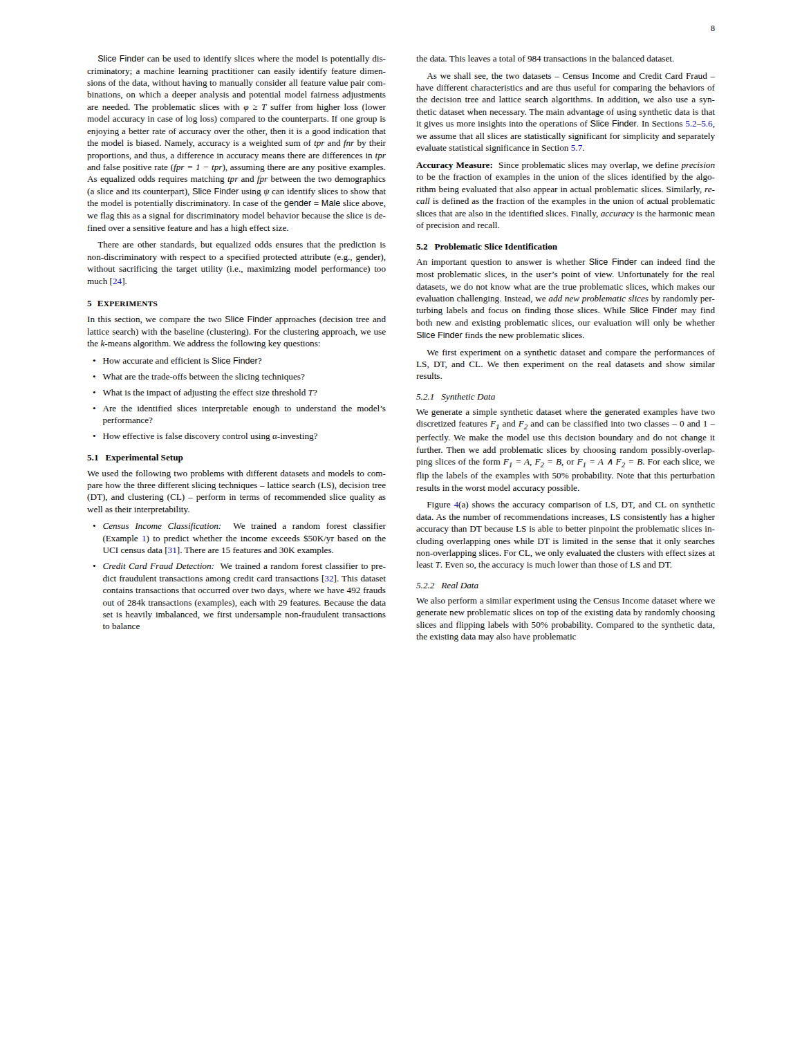8
Slice Finder can be used to identify slices where the model is potentially discriminatory; a machine learning practitioner can easily identify feature dimensions of the data, without having to manually consider all feature value pair combinations, on which a deeper analysis and potential model fairness adjustments are needed. The problematic slices with φ ≥ T suffer from higher loss (lower model accuracy in case of log loss) compared to the counterparts. If one group is enjoying a better rate of accuracy over the other, then it is a good indication that the model is biased. Namely, accuracy is a weighted sum of tpr and fnr by their proportions, and thus, a difference in accuracy means there are differences in tpr and false positive rate (fpr = 1 − tpr), assuming there are any positive examples. As equalized odds requires matching tpr and fpr between the two demographics (a slice and its counterpart), Slice Finder using ψ can identify slices to show that the model is potentially discriminatory. In case of the gender = Male slice above, we flag this as a signal for discriminatory model behavior because the slice is defined over a sensitive feature and has a high effect size.
There are other standards, but equalized odds ensures that the prediction is non-discriminatory with respect to a specified protected attribute (e.g., gender), without sacrificing the target utility (i.e., maximizing model performance) too much [24].
5 EXPERIMENTS
In this section, we compare the two Slice Finder approaches (decision tree and lattice search) with the baseline (clustering). For the clustering approach, we use the k-means algorithm. We address the following key questions:
How accurate and efficient is Slice Finder?
What are the trade-offs between the slicing techniques?
What is the impact of adjusting the effect size threshold T?
Are the identified slices interpretable enough to understand the model’s performance?
How effective is false discovery control using α-investing?
5.1 Experimental Setup
We used the following two problems with different datasets and models to compare how the three different slicing techniques – lattice search (LS), decision tree (DT), and clustering (CL) – perform in terms of recommended slice quality as well as their interpretability.
Census Income Classification: We trained a random forest classifier (Example 1) to predict whether the income exceeds $50K/yr based on the UCI census data [31]. There are 15 features and 30K examples.
Credit Card Fraud Detection: We trained a random forest classifier to predict fraudulent transactions among credit card transactions [32]. This dataset contains transactions that occurred over two days, where we have 492 frauds out of 284k transactions (examples), each with 29 features. Because the data set is heavily imbalanced, we first undersample non-fraudulent transactions to balance
the data. This leaves a total of 984 transactions in the balanced dataset.
As we shall see, the two datasets – Census Income and Credit Card Fraud – have different characteristics and are thus useful for comparing the behaviors of the decision tree and lattice search algorithms. In addition, we also use a synthetic dataset when necessary. The main advantage of using synthetic data is that it gives us more insights into the operations of Slice Finder. In Sections 5.2–5.6, we assume that all slices are statistically significant for simplicity and separately evaluate statistical significance in Section 5.7.
Accuracy Measure: Since problematic slices may overlap, we define precision to be the fraction of examples in the union of the slices identified by the algorithm being evaluated that also appear in actual problematic slices. Similarly, recall is defined as the fraction of the examples in the union of actual problematic slices that are also in the identified slices. Finally, accuracy is the harmonic mean of precision and recall.
5.2 Problematic Slice Identification
An important question to answer is whether Slice Finder can indeed find the most problematic slices, in the user’s point of view. Unfortunately for the real datasets, we do not know what are the true problematic slices, which makes our evaluation challenging. Instead, we add new problematic slices by randomly perturbing labels and focus on finding those slices. While Slice Finder may find both new and existing problematic slices, our evaluation will only be whether Slice Finder finds the new problematic slices.
We first experiment on a synthetic dataset and compare the performances of LS, DT, and CL. We then experiment on the real datasets and show similar results.
5.2.1 Synthetic Data
We generate a simple synthetic dataset where the generated examples have two discretized features F1 and F2 and can be classified into two classes – 0 and 1 – perfectly. We make the model use this decision boundary and do not change it further. Then we add problematic slices by choosing random possibly-overlapping slices of the form F1 = A, F2 = B, or F1 = A ∧ F2 = B. For each slice, we flip the labels of the examples with 50% probability. Note that this perturbation results in the worst model accuracy possible.
Figure 4(a) shows the accuracy comparison of LS, DT, and CL on synthetic data. As the number of recommendations increases, LS consistently has a higher accuracy than DT because LS is able to better pinpoint the problematic slices including overlapping ones while DT is limited in the sense that it only searches non-overlapping slices. For CL, we only evaluated the clusters with effect sizes at least T. Even so, the accuracy is much lower than those of LS and DT.
5.2.2 Real Data
We also perform a similar experiment using the Census Income dataset where we generate new problematic slices on top of the existing data by randomly choosing slices and flipping labels with 50% probability. Compared to the synthetic data, the existing data may also have problematic